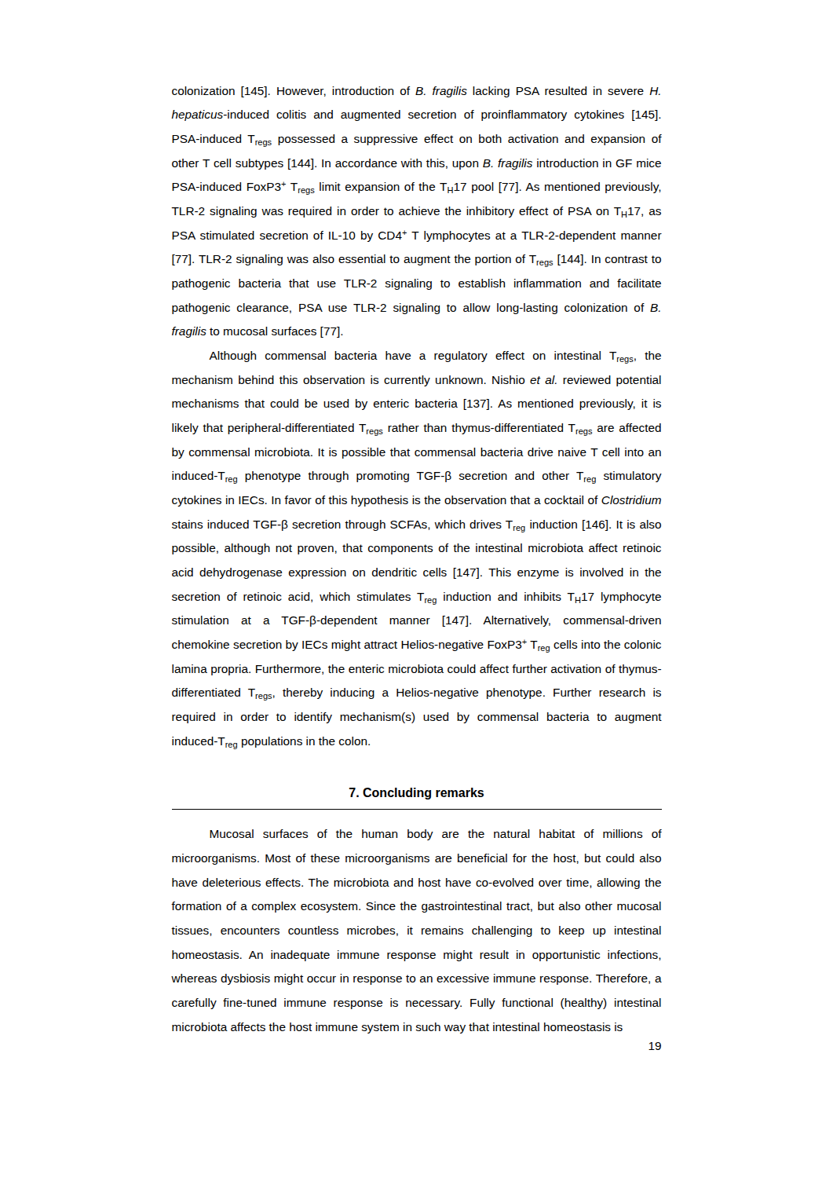colonization [145]. However, introduction of B. fragilis lacking PSA resulted in severe H. hepaticus-induced colitis and augmented secretion of proinflammatory cytokines [145]. PSA-induced Tregs possessed a suppressive effect on both activation and expansion of other T cell subtypes [144]. In accordance with this, upon B. fragilis introduction in GF mice PSA-induced FoxP3+ Tregs limit expansion of the TH17 pool [77]. As mentioned previously, TLR-2 signaling was required in order to achieve the inhibitory effect of PSA on TH17, as PSA stimulated secretion of IL-10 by CD4+ T lymphocytes at a TLR-2-dependent manner [77]. TLR-2 signaling was also essential to augment the portion of Tregs [144]. In contrast to pathogenic bacteria that use TLR-2 signaling to establish inflammation and facilitate pathogenic clearance, PSA use TLR-2 signaling to allow long-lasting colonization of B. fragilis to mucosal surfaces [77].
Although commensal bacteria have a regulatory effect on intestinal Tregs, the mechanism behind this observation is currently unknown. Nishio et al. reviewed potential mechanisms that could be used by enteric bacteria [137]. As mentioned previously, it is likely that peripheral-differentiated Tregs rather than thymus-differentiated Tregs are affected by commensal microbiota. It is possible that commensal bacteria drive naive T cell into an induced-Treg phenotype through promoting TGF-β secretion and other Treg stimulatory cytokines in IECs. In favor of this hypothesis is the observation that a cocktail of Clostridium stains induced TGF-β secretion through SCFAs, which drives Treg induction [146]. It is also possible, although not proven, that components of the intestinal microbiota affect retinoic acid dehydrogenase expression on dendritic cells [147]. This enzyme is involved in the secretion of retinoic acid, which stimulates Treg induction and inhibits TH17 lymphocyte stimulation at a TGF-β-dependent manner [147]. Alternatively, commensal-driven chemokine secretion by IECs might attract Helios-negative FoxP3+ Treg cells into the colonic lamina propria. Furthermore, the enteric microbiota could affect further activation of thymus-differentiated Tregs, thereby inducing a Helios-negative phenotype. Further research is required in order to identify mechanism(s) used by commensal bacteria to augment induced-Treg populations in the colon.
7. Concluding remarks
Mucosal surfaces of the human body are the natural habitat of millions of microorganisms. Most of these microorganisms are beneficial for the host, but could also have deleterious effects. The microbiota and host have co-evolved over time, allowing the formation of a complex ecosystem. Since the gastrointestinal tract, but also other mucosal tissues, encounters countless microbes, it remains challenging to keep up intestinal homeostasis. An inadequate immune response might result in opportunistic infections, whereas dysbiosis might occur in response to an excessive immune response. Therefore, a carefully fine-tuned immune response is necessary. Fully functional (healthy) intestinal microbiota affects the host immune system in such way that intestinal homeostasis is
19